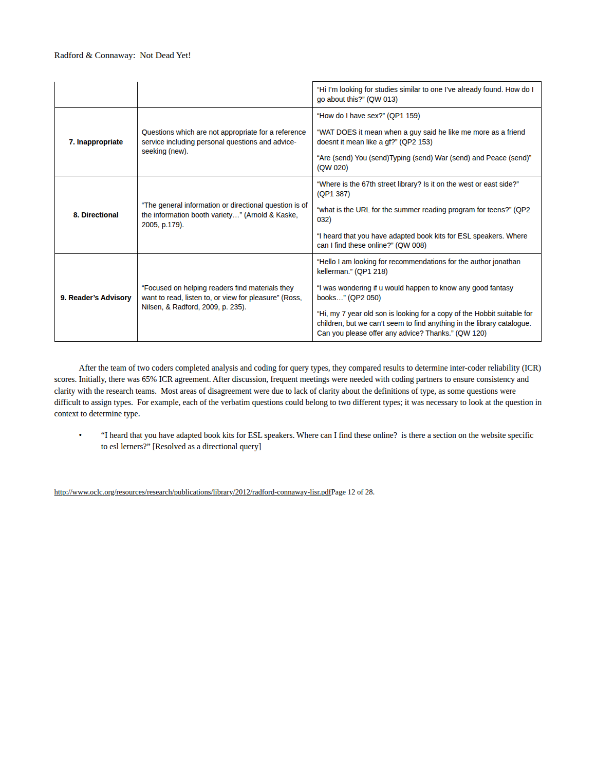Radford & Connaway: Not Dead Yet!
| | | “Hi I’m looking for studies similar to one I’ve already found. How do I go about this?” (QW 013) |
| 7. Inappropriate | Questions which are not appropriate for a reference service including personal questions and advice-seeking (new). | “How do I have sex?” (QP1 159) “WAT DOES it mean when a guy said he like me more as a friend doesnt it mean like a gf?” (QP2 153) “Are (send) You (send)Typing (send) War (send) and Peace (send)” (QW 020) |
| 8. Directional | “The general information or directional question is of the information booth variety…” (Arnold & Kaske, 2005, p.179). | “Where is the 67th street library? Is it on the west or east side?” (QP1 387) “what is the URL for the summer reading program for teens?” (QP2 032) “I heard that you have adapted book kits for ESL speakers. Where can I find these online?” (QW 008) |
| 9. Reader’s Advisory | “Focused on helping readers find materials they want to read, listen to, or view for pleasure” (Ross, Nilsen, & Radford, 2009, p. 235). | “Hello I am looking for recommendations for the author jonathan kellerman.” (QP1 218) “I was wondering if u would happen to know any good fantasy books…” (QP2 050) “Hi, my 7 year old son is looking for a copy of the Hobbit suitable for children, but we can’t seem to find anything in the library catalogue. Can you please offer any advice? Thanks.” (QW 120) |
After the team of two coders completed analysis and coding for query types, they compared results to determine inter-coder reliability (ICR) scores. Initially, there was 65% ICR agreement. After discussion, frequent meetings were needed with coding partners to ensure consistency and clarity with the research teams. Most areas of disagreement were due to lack of clarity about the definitions of type, as some questions were difficult to assign types. For example, each of the verbatim questions could belong to two different types; it was necessary to look at the question in context to determine type.
•
“I heard that you have adapted book kits for ESL speakers. Where can I find these online? is there a section on the website specific to esl lerners?” [Resolved as a directional query]
http://www.oclc.org/resources/research/publications/library/2012/radford-connaway-lisr.pdf Page 12 of 28.